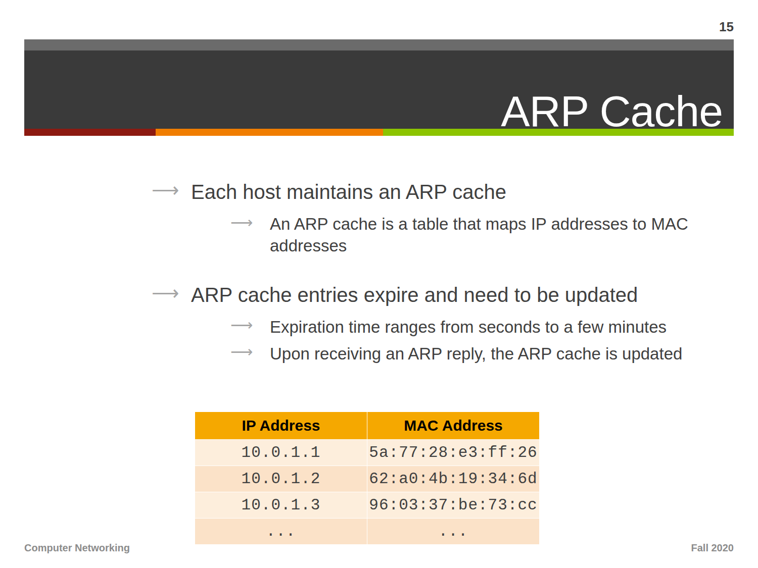15
ARP Cache
⟶ Each host maintains an ARP cache
⟶ An ARP cache is a table that maps IP addresses to MAC addresses
⟶ ARP cache entries expire and need to be updated
⟶ Expiration time ranges from seconds to a few minutes
⟶ Upon receiving an ARP reply, the ARP cache is updated
| IP Address | MAC Address |
| --- | --- |
| 10.0.1.1 | 5a:77:28:e3:ff:26 |
| 10.0.1.2 | 62:a0:4b:19:34:6d |
| 10.0.1.3 | 96:03:37:be:73:cc |
| ... | ... |
Computer Networking
Fall 2020